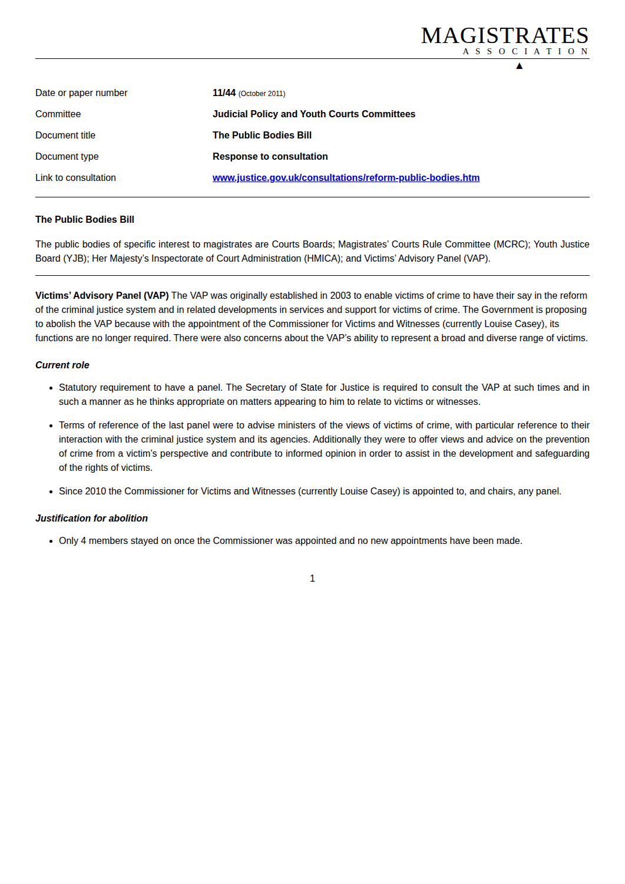MAGISTRATES
A S S O C I A T I O N
▲
| Date or paper number | 11/44 (October 2011) |
| Committee | Judicial Policy and Youth Courts Committees |
| Document title | The Public Bodies Bill |
| Document type | Response to consultation |
| Link to consultation | www.justice.gov.uk/consultations/reform-public-bodies.htm |
The Public Bodies Bill
The public bodies of specific interest to magistrates are Courts Boards; Magistrates’ Courts Rule Committee (MCRC); Youth Justice Board (YJB); Her Majesty’s Inspectorate of Court Administration (HMICA); and Victims’ Advisory Panel (VAP).
Victims’ Advisory Panel (VAP)
The VAP was originally established in 2003 to enable victims of crime to have their say in the reform of the criminal justice system and in related developments in services and support for victims of crime. The Government is proposing to abolish the VAP because with the appointment of the Commissioner for Victims and Witnesses (currently Louise Casey), its functions are no longer required. There were also concerns about the VAP’s ability to represent a broad and diverse range of victims.
Current role
Statutory requirement to have a panel. The Secretary of State for Justice is required to consult the VAP at such times and in such a manner as he thinks appropriate on matters appearing to him to relate to victims or witnesses.
Terms of reference of the last panel were to advise ministers of the views of victims of crime, with particular reference to their interaction with the criminal justice system and its agencies. Additionally they were to offer views and advice on the prevention of crime from a victim’s perspective and contribute to informed opinion in order to assist in the development and safeguarding of the rights of victims.
Since 2010 the Commissioner for Victims and Witnesses (currently Louise Casey) is appointed to, and chairs, any panel.
Justification for abolition
Only 4 members stayed on once the Commissioner was appointed and no new appointments have been made.
1